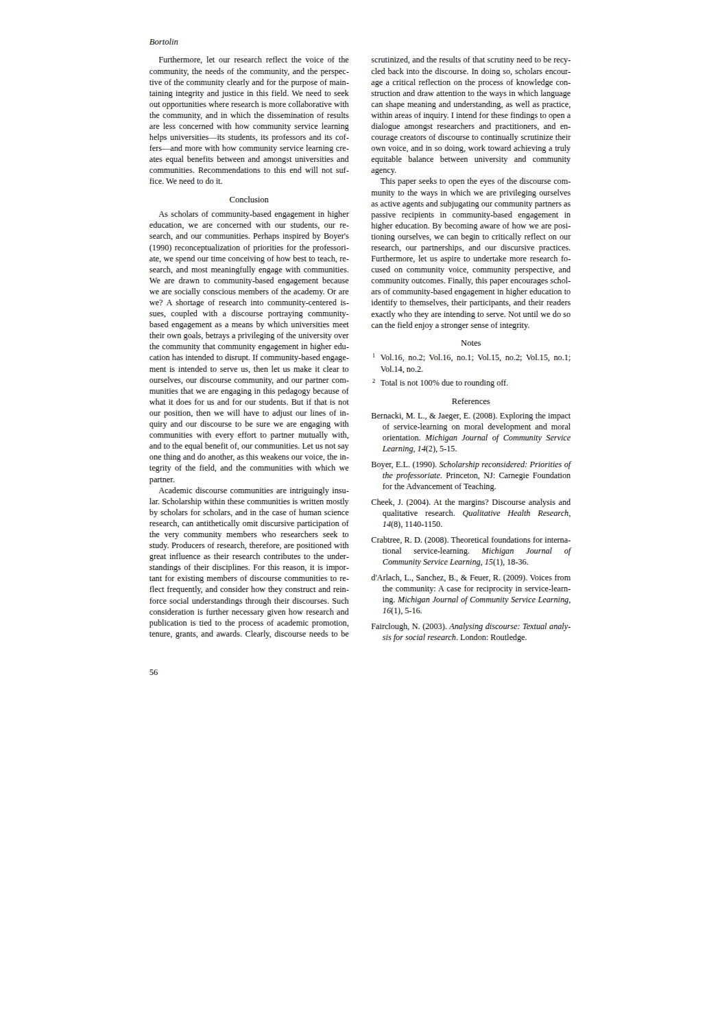Bortolin
Furthermore, let our research reflect the voice of the community, the needs of the community, and the perspective of the community clearly and for the purpose of maintaining integrity and justice in this field. We need to seek out opportunities where research is more collaborative with the community, and in which the dissemination of results are less concerned with how community service learning helps universities—its students, its professors and its coffers—and more with how community service learning creates equal benefits between and amongst universities and communities. Recommendations to this end will not suffice. We need to do it.
Conclusion
As scholars of community-based engagement in higher education, we are concerned with our students, our research, and our communities. Perhaps inspired by Boyer's (1990) reconceptualization of priorities for the professoriate, we spend our time conceiving of how best to teach, research, and most meaningfully engage with communities. We are drawn to community-based engagement because we are socially conscious members of the academy. Or are we? A shortage of research into community-centered issues, coupled with a discourse portraying community-based engagement as a means by which universities meet their own goals, betrays a privileging of the university over the community that community engagement in higher education has intended to disrupt. If community-based engagement is intended to serve us, then let us make it clear to ourselves, our discourse community, and our partner communities that we are engaging in this pedagogy because of what it does for us and for our students. But if that is not our position, then we will have to adjust our lines of inquiry and our discourse to be sure we are engaging with communities with every effort to partner mutually with, and to the equal benefit of, our communities. Let us not say one thing and do another, as this weakens our voice, the integrity of the field, and the communities with which we partner.
Academic discourse communities are intriguingly insular. Scholarship within these communities is written mostly by scholars for scholars, and in the case of human science research, can antithetically omit discursive participation of the very community members who researchers seek to study. Producers of research, therefore, are positioned with great influence as their research contributes to the understandings of their disciplines. For this reason, it is important for existing members of discourse communities to reflect frequently, and consider how they construct and reinforce social understandings through their discourses. Such consideration is further necessary given how research and publication is tied to the process of academic promotion, tenure, grants, and awards. Clearly, discourse needs to be scrutinized, and the results of that scrutiny need to be recycled back into the discourse. In doing so, scholars encourage a critical reflection on the process of knowledge construction and draw attention to the ways in which language can shape meaning and understanding, as well as practice, within areas of inquiry. I intend for these findings to open a dialogue amongst researchers and practitioners, and encourage creators of discourse to continually scrutinize their own voice, and in so doing, work toward achieving a truly equitable balance between university and community agency.
This paper seeks to open the eyes of the discourse community to the ways in which we are privileging ourselves as active agents and subjugating our community partners as passive recipients in community-based engagement in higher education. By becoming aware of how we are positioning ourselves, we can begin to critically reflect on our research, our partnerships, and our discursive practices. Furthermore, let us aspire to undertake more research focused on community voice, community perspective, and community outcomes. Finally, this paper encourages scholars of community-based engagement in higher education to identify to themselves, their participants, and their readers exactly who they are intending to serve. Not until we do so can the field enjoy a stronger sense of integrity.
Notes
1Vol.16, no.2; Vol.16, no.1; Vol.15, no.2; Vol.15, no.1; Vol.14, no.2.
2Total is not 100% due to rounding off.
References
Bernacki, M. L., & Jaeger, E. (2008). Exploring the impact of service-learning on moral development and moral orientation. Michigan Journal of Community Service Learning, 14(2), 5-15.
Boyer, E.L. (1990). Scholarship reconsidered: Priorities of the professoriate. Princeton, NJ: Carnegie Foundation for the Advancement of Teaching.
Cheek, J. (2004). At the margins? Discourse analysis and qualitative research. Qualitative Health Research, 14(8), 1140-1150.
Crabtree, R. D. (2008). Theoretical foundations for international service-learning. Michigan Journal of Community Service Learning, 15(1), 18-36.
d'Arlach, L., Sanchez, B., & Feuer, R. (2009). Voices from the community: A case for reciprocity in service-learning. Michigan Journal of Community Service Learning, 16(1), 5-16.
Fairclough, N. (2003). Analysing discourse: Textual analysis for social research. London: Routledge.
56